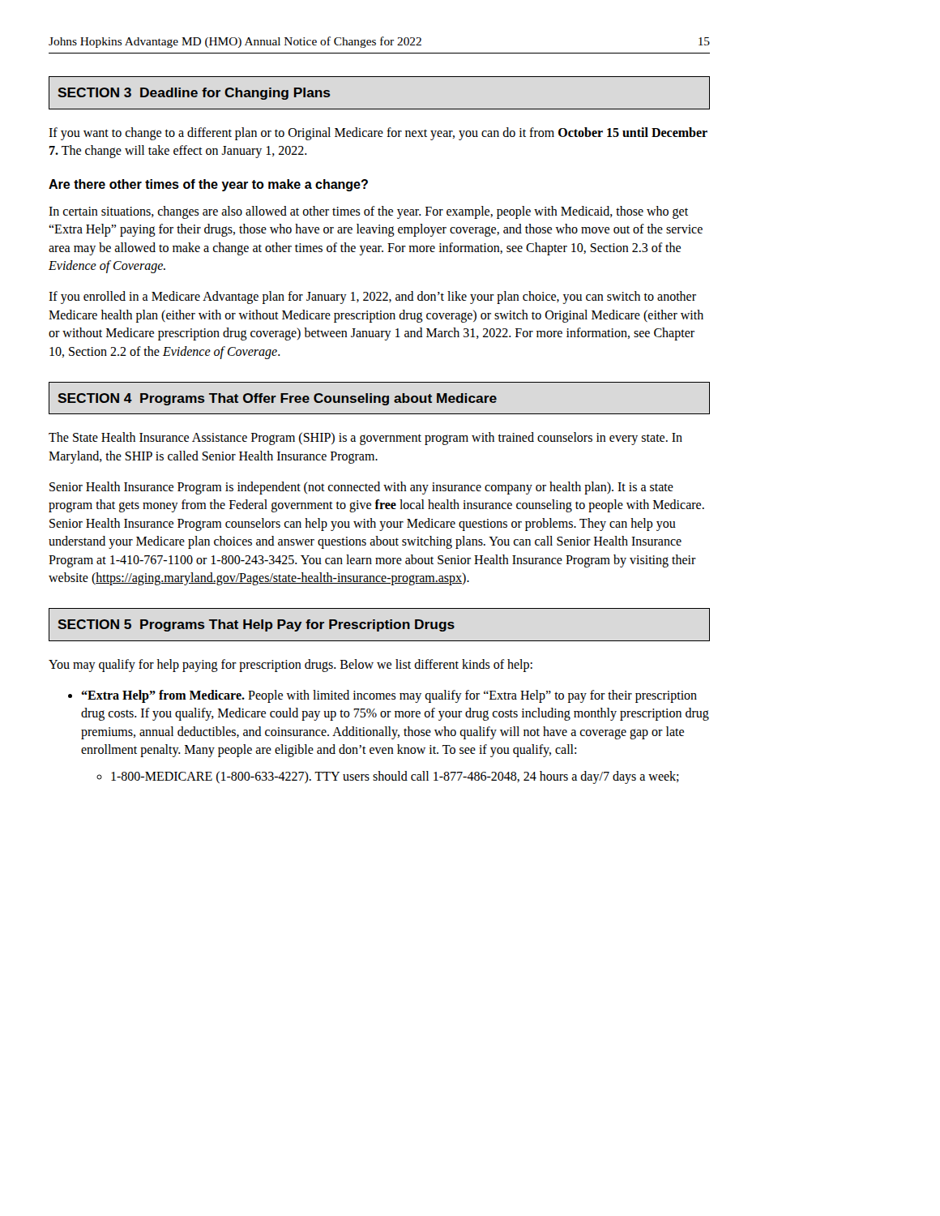Johns Hopkins Advantage MD (HMO) Annual Notice of Changes for 2022 15
SECTION 3 Deadline for Changing Plans
If you want to change to a different plan or to Original Medicare for next year, you can do it from October 15 until December 7. The change will take effect on January 1, 2022.
Are there other times of the year to make a change?
In certain situations, changes are also allowed at other times of the year. For example, people with Medicaid, those who get “Extra Help” paying for their drugs, those who have or are leaving employer coverage, and those who move out of the service area may be allowed to make a change at other times of the year. For more information, see Chapter 10, Section 2.3 of the Evidence of Coverage.
If you enrolled in a Medicare Advantage plan for January 1, 2022, and don’t like your plan choice, you can switch to another Medicare health plan (either with or without Medicare prescription drug coverage) or switch to Original Medicare (either with or without Medicare prescription drug coverage) between January 1 and March 31, 2022. For more information, see Chapter 10, Section 2.2 of the Evidence of Coverage.
SECTION 4 Programs That Offer Free Counseling about Medicare
The State Health Insurance Assistance Program (SHIP) is a government program with trained counselors in every state. In Maryland, the SHIP is called Senior Health Insurance Program.
Senior Health Insurance Program is independent (not connected with any insurance company or health plan). It is a state program that gets money from the Federal government to give free local health insurance counseling to people with Medicare. Senior Health Insurance Program counselors can help you with your Medicare questions or problems. They can help you understand your Medicare plan choices and answer questions about switching plans. You can call Senior Health Insurance Program at 1-410-767-1100 or 1-800-243-3425. You can learn more about Senior Health Insurance Program by visiting their website (https://aging.maryland.gov/Pages/state-health-insurance-program.aspx).
SECTION 5 Programs That Help Pay for Prescription Drugs
You may qualify for help paying for prescription drugs. Below we list different kinds of help:
“Extra Help” from Medicare. People with limited incomes may qualify for “Extra Help” to pay for their prescription drug costs. If you qualify, Medicare could pay up to 75% or more of your drug costs including monthly prescription drug premiums, annual deductibles, and coinsurance. Additionally, those who qualify will not have a coverage gap or late enrollment penalty. Many people are eligible and don’t even know it. To see if you qualify, call:
1-800-MEDICARE (1-800-633-4227). TTY users should call 1-877-486-2048, 24 hours a day/7 days a week;